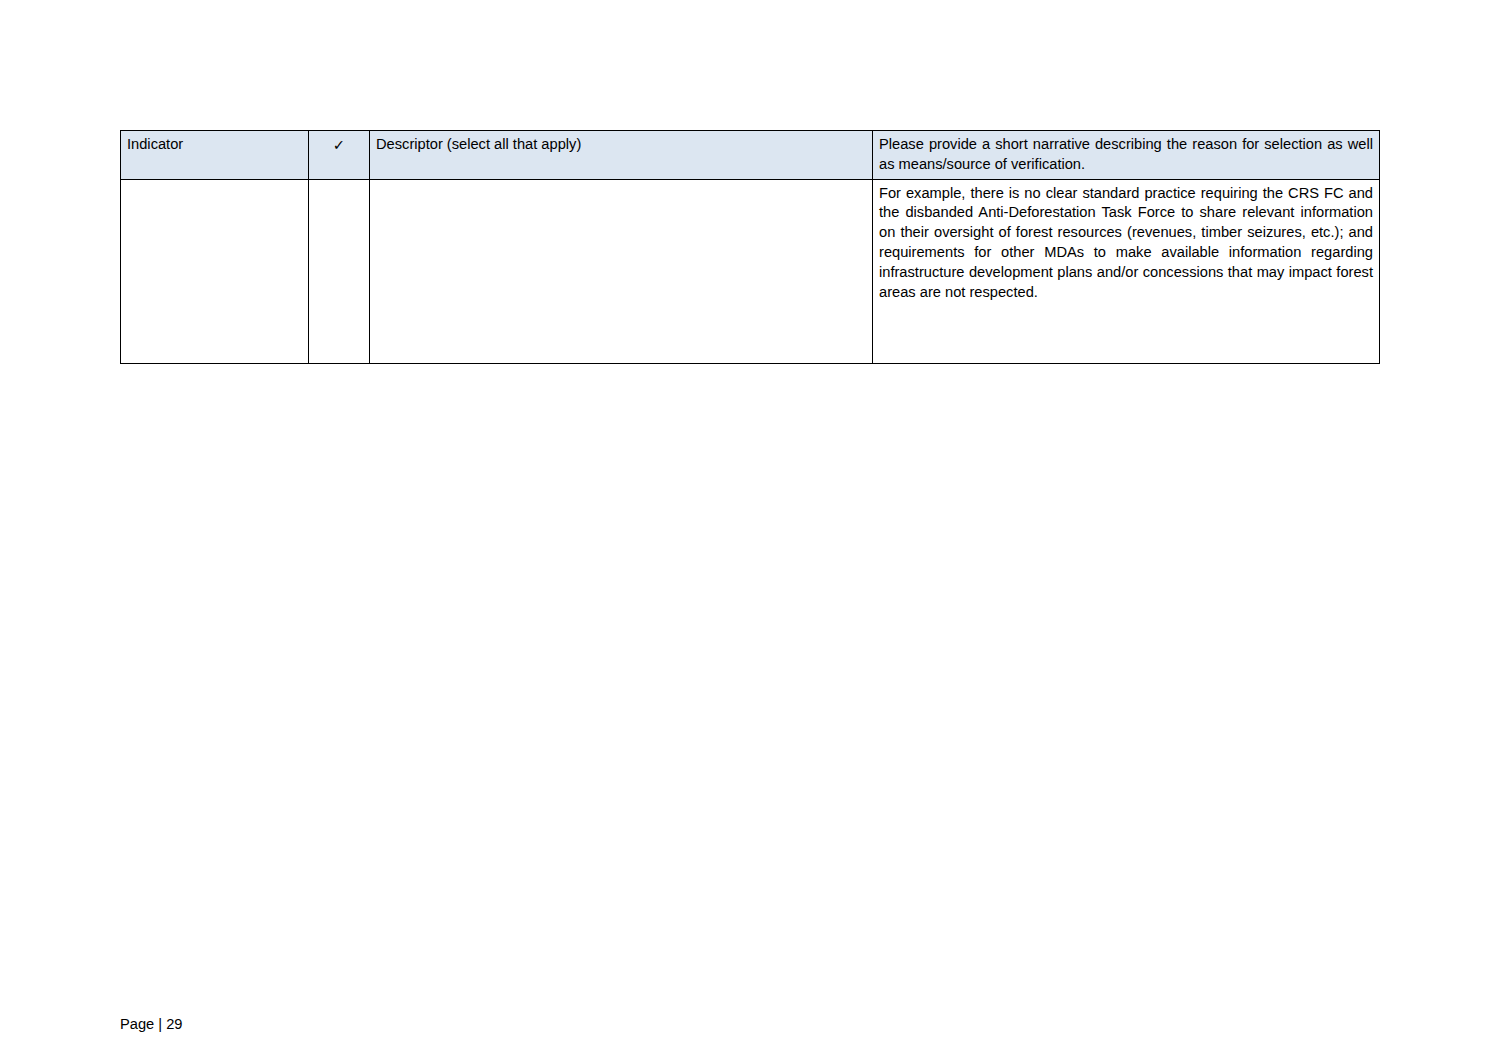| Indicator | ✓ | Descriptor (select all that apply) | Please provide a short narrative describing the reason for selection as well as means/source of verification. |
| | | | For example, there is no clear standard practice requiring the CRS FC and the disbanded Anti-Deforestation Task Force to share relevant information on their oversight of forest resources (revenues, timber seizures, etc.); and requirements for other MDAs to make available information regarding infrastructure development plans and/or concessions that may impact forest areas are not respected. |
Page | 29